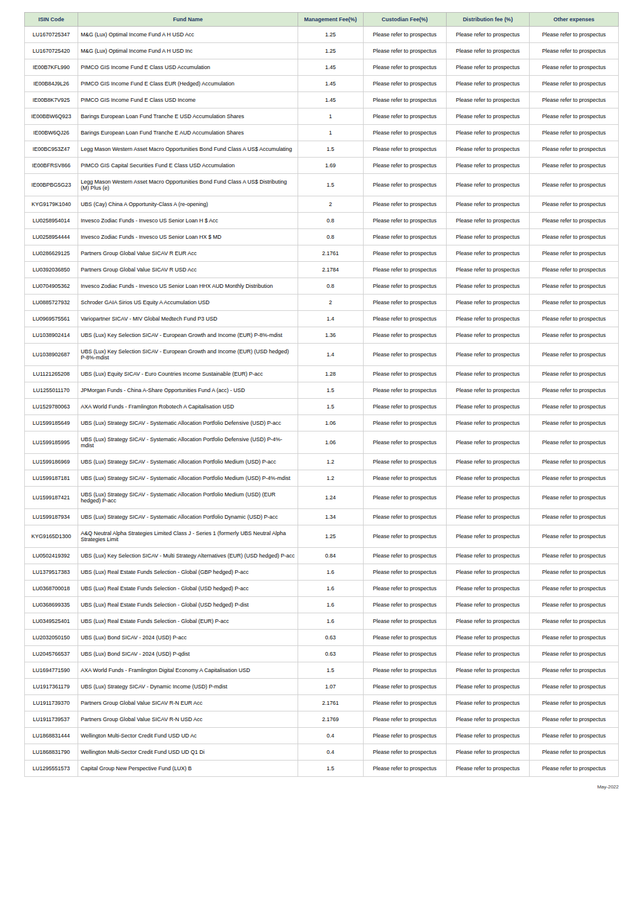| ISIN Code | Fund Name | Management Fee(%) | Custodian Fee(%) | Distribution fee (%) | Other expenses |
| --- | --- | --- | --- | --- | --- |
| LU1670725347 | M&G (Lux) Optimal Income Fund A H USD Acc | 1.25 | Please refer to prospectus | Please refer to prospectus | Please refer to prospectus |
| LU1670725420 | M&G (Lux) Optimal Income Fund A H USD Inc | 1.25 | Please refer to prospectus | Please refer to prospectus | Please refer to prospectus |
| IE00B7KFL990 | PIMCO GIS Income Fund E Class USD Accumulation | 1.45 | Please refer to prospectus | Please refer to prospectus | Please refer to prospectus |
| IE00B84J9L26 | PIMCO GIS Income Fund E Class EUR (Hedged) Accumulation | 1.45 | Please refer to prospectus | Please refer to prospectus | Please refer to prospectus |
| IE00B8K7V925 | PIMCO GIS Income Fund E Class USD Income | 1.45 | Please refer to prospectus | Please refer to prospectus | Please refer to prospectus |
| IE00BBW6Q923 | Barings European Loan Fund Tranche E USD Accumulation Shares | 1 | Please refer to prospectus | Please refer to prospectus | Please refer to prospectus |
| IE00BW6QJ26 | Barings European Loan Fund Tranche E AUD Accumulation Shares | 1 | Please refer to prospectus | Please refer to prospectus | Please refer to prospectus |
| IE00BC953Z47 | Legg Mason Western Asset Macro Opportunities Bond Fund Class A US$ Accumulating | 1.5 | Please refer to prospectus | Please refer to prospectus | Please refer to prospectus |
| IE00BFRSV866 | PIMCO GIS Capital Securities Fund E Class USD Accumulation | 1.69 | Please refer to prospectus | Please refer to prospectus | Please refer to prospectus |
| IE00BPBG5G23 | Legg Mason Western Asset Macro Opportunities Bond Fund Class A US$ Distributing (M) Plus (e) | 1.5 | Please refer to prospectus | Please refer to prospectus | Please refer to prospectus |
| KYG9179K1040 | UBS (Cay) China A Opportunity-Class A (re-opening) | 2 | Please refer to prospectus | Please refer to prospectus | Please refer to prospectus |
| LU0258954014 | Invesco Zodiac Funds - Invesco US Senior Loan H $ Acc | 0.8 | Please refer to prospectus | Please refer to prospectus | Please refer to prospectus |
| LU0258954444 | Invesco Zodiac Funds - Invesco US Senior Loan HX $ MD | 0.8 | Please refer to prospectus | Please refer to prospectus | Please refer to prospectus |
| LU0286629125 | Partners Group Global Value SICAV R EUR Acc | 2.1761 | Please refer to prospectus | Please refer to prospectus | Please refer to prospectus |
| LU0392036850 | Partners Group Global Value SICAV R USD Acc | 2.1784 | Please refer to prospectus | Please refer to prospectus | Please refer to prospectus |
| LU0704905362 | Invesco Zodiac Funds - Invesco US Senior Loan HHX AUD Monthly Distribution | 0.8 | Please refer to prospectus | Please refer to prospectus | Please refer to prospectus |
| LU0885727932 | Schroder GAIA Sirios US Equity A Accumulation USD | 2 | Please refer to prospectus | Please refer to prospectus | Please refer to prospectus |
| LU0969575561 | Variopartner SICAV - MIV Global Medtech Fund P3 USD | 1.4 | Please refer to prospectus | Please refer to prospectus | Please refer to prospectus |
| LU1038902414 | UBS (Lux) Key Selection SICAV - European Growth and Income (EUR) P-8%-mdist | 1.36 | Please refer to prospectus | Please refer to prospectus | Please refer to prospectus |
| LU1038902687 | UBS (Lux) Key Selection SICAV - European Growth and Income (EUR) (USD hedged) P-8%-mdist | 1.4 | Please refer to prospectus | Please refer to prospectus | Please refer to prospectus |
| LU1121265208 | UBS (Lux) Equity SICAV - Euro Countries Income Sustainable (EUR) P-acc | 1.28 | Please refer to prospectus | Please refer to prospectus | Please refer to prospectus |
| LU1255011170 | JPMorgan Funds - China A-Share Opportunities Fund A (acc) - USD | 1.5 | Please refer to prospectus | Please refer to prospectus | Please refer to prospectus |
| LU1529780063 | AXA World Funds - Framlington Robotech A Capitalisation USD | 1.5 | Please refer to prospectus | Please refer to prospectus | Please refer to prospectus |
| LU1599185649 | UBS (Lux) Strategy SICAV - Systematic Allocation Portfolio Defensive (USD) P-acc | 1.06 | Please refer to prospectus | Please refer to prospectus | Please refer to prospectus |
| LU1599185995 | UBS (Lux) Strategy SICAV - Systematic Allocation Portfolio Defensive (USD) P-4%-mdist | 1.06 | Please refer to prospectus | Please refer to prospectus | Please refer to prospectus |
| LU1599186969 | UBS (Lux) Strategy SICAV - Systematic Allocation Portfolio Medium (USD) P-acc | 1.2 | Please refer to prospectus | Please refer to prospectus | Please refer to prospectus |
| LU1599187181 | UBS (Lux) Strategy SICAV - Systematic Allocation Portfolio Medium (USD) P-4%-mdist | 1.2 | Please refer to prospectus | Please refer to prospectus | Please refer to prospectus |
| LU1599187421 | UBS (Lux) Strategy SICAV - Systematic Allocation Portfolio Medium (USD) (EUR hedged) P-acc | 1.24 | Please refer to prospectus | Please refer to prospectus | Please refer to prospectus |
| LU1599187934 | UBS (Lux) Strategy SICAV - Systematic Allocation Portfolio Dynamic (USD) P-acc | 1.34 | Please refer to prospectus | Please refer to prospectus | Please refer to prospectus |
| KYG9165D1300 | A&Q Neutral Alpha Strategies Limited Class J - Series 1 (formerly UBS Neutral Alpha Strategies Limit | 1.25 | Please refer to prospectus | Please refer to prospectus | Please refer to prospectus |
| LU0502419392 | UBS (Lux) Key Selection SICAV - Multi Strategy Alternatives (EUR) (USD hedged) P-acc | 0.84 | Please refer to prospectus | Please refer to prospectus | Please refer to prospectus |
| LU1379517383 | UBS (Lux) Real Estate Funds Selection - Global (GBP hedged) P-acc | 1.6 | Please refer to prospectus | Please refer to prospectus | Please refer to prospectus |
| LU0368700018 | UBS (Lux) Real Estate Funds Selection - Global (USD hedged) P-acc | 1.6 | Please refer to prospectus | Please refer to prospectus | Please refer to prospectus |
| LU0368699335 | UBS (Lux) Real Estate Funds Selection - Global (USD hedged) P-dist | 1.6 | Please refer to prospectus | Please refer to prospectus | Please refer to prospectus |
| LU0349525401 | UBS (Lux) Real Estate Funds Selection - Global (EUR) P-acc | 1.6 | Please refer to prospectus | Please refer to prospectus | Please refer to prospectus |
| LU2032050150 | UBS (Lux) Bond SICAV - 2024 (USD) P-acc | 0.63 | Please refer to prospectus | Please refer to prospectus | Please refer to prospectus |
| LU2045766537 | UBS (Lux) Bond SICAV - 2024 (USD) P-qdist | 0.63 | Please refer to prospectus | Please refer to prospectus | Please refer to prospectus |
| LU1694771590 | AXA World Funds - Framlington Digital Economy A Capitalisation USD | 1.5 | Please refer to prospectus | Please refer to prospectus | Please refer to prospectus |
| LU1917361179 | UBS (Lux) Strategy SICAV - Dynamic Income (USD) P-mdist | 1.07 | Please refer to prospectus | Please refer to prospectus | Please refer to prospectus |
| LU1911739370 | Partners Group Global Value SICAV R-N EUR Acc | 2.1761 | Please refer to prospectus | Please refer to prospectus | Please refer to prospectus |
| LU1911739537 | Partners Group Global Value SICAV R-N USD Acc | 2.1769 | Please refer to prospectus | Please refer to prospectus | Please refer to prospectus |
| LU1868831444 | Wellington Multi-Sector Credit Fund USD UD Ac | 0.4 | Please refer to prospectus | Please refer to prospectus | Please refer to prospectus |
| LU1868831790 | Wellington Multi-Sector Credit Fund USD UD Q1 Di | 0.4 | Please refer to prospectus | Please refer to prospectus | Please refer to prospectus |
| LU1295551573 | Capital Group New Perspective Fund (LUX) B | 1.5 | Please refer to prospectus | Please refer to prospectus | Please refer to prospectus |
May-2022